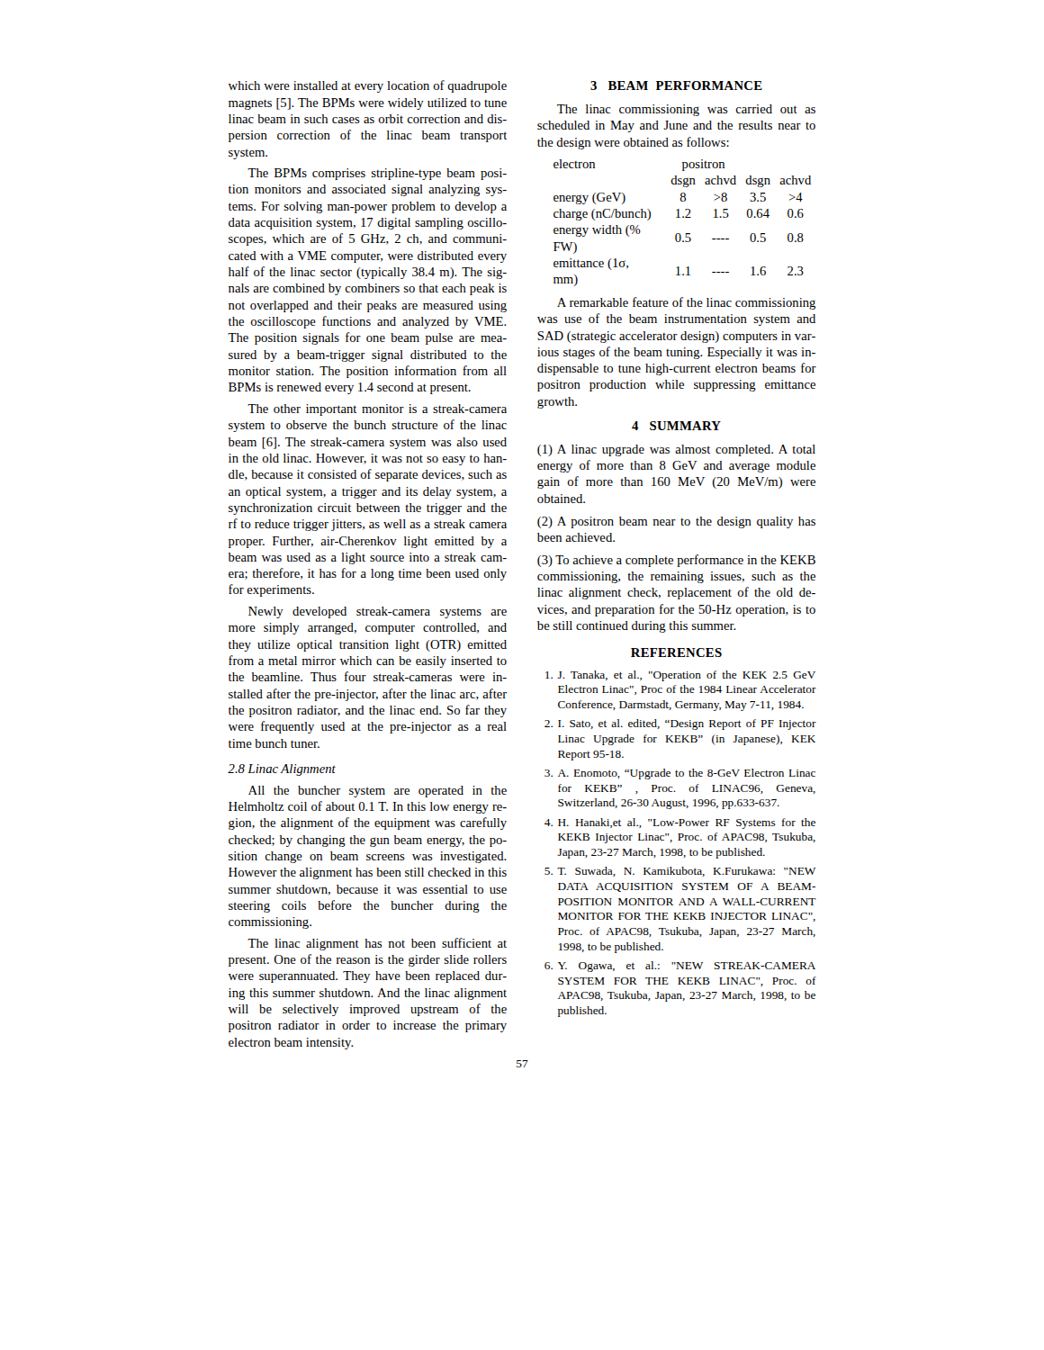which were installed at every location of quadrupole magnets [5]. The BPMs were widely utilized to tune linac beam in such cases as orbit correction and dispersion correction of the linac beam transport system.
The BPMs comprises stripline-type beam position monitors and associated signal analyzing systems. For solving man-power problem to develop a data acquisition system, 17 digital sampling oscilloscopes, which are of 5 GHz, 2 ch, and communicated with a VME computer, were distributed every half of the linac sector (typically 38.4 m). The signals are combined by combiners so that each peak is not overlapped and their peaks are measured using the oscilloscope functions and analyzed by VME. The position signals for one beam pulse are measured by a beam-trigger signal distributed to the monitor station. The position information from all BPMs is renewed every 1.4 second at present.
The other important monitor is a streak-camera system to observe the bunch structure of the linac beam [6]. The streak-camera system was also used in the old linac. However, it was not so easy to handle, because it consisted of separate devices, such as an optical system, a trigger and its delay system, a synchronization circuit between the trigger and the rf to reduce trigger jitters, as well as a streak camera proper. Further, air-Cherenkov light emitted by a beam was used as a light source into a streak camera; therefore, it has for a long time been used only for experiments.
Newly developed streak-camera systems are more simply arranged, computer controlled, and they utilize optical transition light (OTR) emitted from a metal mirror which can be easily inserted to the beamline. Thus four streak-cameras were installed after the pre-injector, after the linac arc, after the positron radiator, and the linac end. So far they were frequently used at the pre-injector as a real time bunch tuner.
2.8 Linac Alignment
All the buncher system are operated in the Helmholtz coil of about 0.1 T. In this low energy region, the alignment of the equipment was carefully checked; by changing the gun beam energy, the position change on beam screens was investigated. However the alignment has been still checked in this summer shutdown, because it was essential to use steering coils before the buncher during the commissioning.
The linac alignment has not been sufficient at present. One of the reason is the girder slide rollers were superannuated. They have been replaced during this summer shutdown. And the linac alignment will be selectively improved upstream of the positron radiator in order to increase the primary electron beam intensity.
3 BEAM PERFORMANCE
The linac commissioning was carried out as scheduled in May and June and the results near to the design were obtained as follows:
| electron | positron | |
| --- | --- | --- |
| | dsgn | achvd | dsgn | achvd |
| energy (GeV) | 8 | >8 | 3.5 | >4 |
| charge (nC/bunch) | 1.2 | 1.5 | 0.64 | 0.6 |
| energy width (% FW) | 0.5 | ---- | 0.5 | 0.8 |
| emittance (1σ, mm) | 1.1 | ---- | 1.6 | 2.3 |
A remarkable feature of the linac commissioning was use of the beam instrumentation system and SAD (strategic accelerator design) computers in various stages of the beam tuning. Especially it was indispensable to tune high-current electron beams for positron production while suppressing emittance growth.
4 SUMMARY
(1) A linac upgrade was almost completed. A total energy of more than 8 GeV and average module gain of more than 160 MeV (20 MeV/m) were obtained.
(2) A positron beam near to the design quality has been achieved.
(3) To achieve a complete performance in the KEKB commissioning, the remaining issues, such as the linac alignment check, replacement of the old devices, and preparation for the 50-Hz operation, is to be still continued during this summer.
REFERENCES
J. Tanaka, et al., "Operation of the KEK 2.5 GeV Electron Linac", Proc of the 1984 Linear Accelerator Conference, Darmstadt, Germany, May 7-11, 1984.
I. Sato, et al. edited, “Design Report of PF Injector Linac Upgrade for KEKB” (in Japanese), KEK Report 95-18.
A. Enomoto, “Upgrade to the 8-GeV Electron Linac for KEKB” , Proc. of LINAC96, Geneva, Switzerland, 26-30 August, 1996, pp.633-637.
H. Hanaki,et al., "Low-Power RF Systems for the KEKB Injector Linac", Proc. of APAC98, Tsukuba, Japan, 23-27 March, 1998, to be published.
T. Suwada, N. Kamikubota, K.Furukawa: "NEW DATA ACQUISITION SYSTEM OF A BEAM-POSITION MONITOR AND A WALL-CURRENT MONITOR FOR THE KEKB INJECTOR LINAC", Proc. of APAC98, Tsukuba, Japan, 23-27 March, 1998, to be published.
Y. Ogawa, et al.: "NEW STREAK-CAMERA SYSTEM FOR THE KEKB LINAC", Proc. of APAC98, Tsukuba, Japan, 23-27 March, 1998, to be published.
57